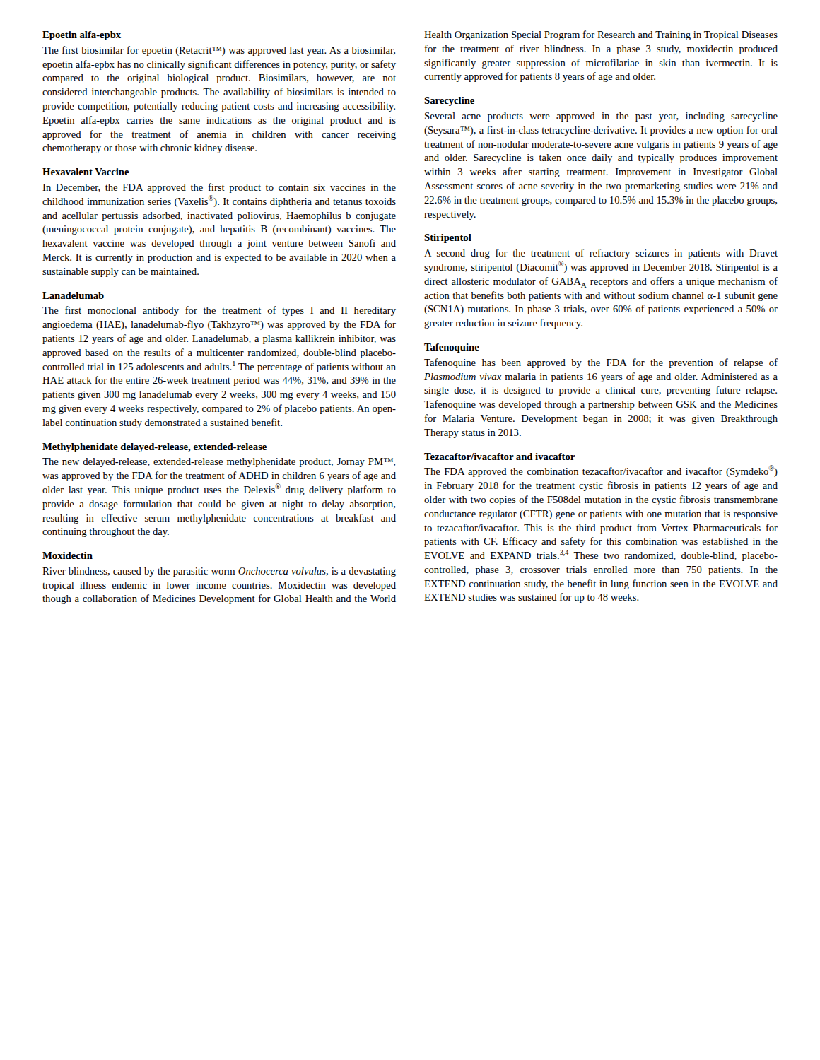Epoetin alfa-epbx
The first biosimilar for epoetin (Retacrit™) was approved last year. As a biosimilar, epoetin alfa-epbx has no clinically significant differences in potency, purity, or safety compared to the original biological product. Biosimilars, however, are not considered interchangeable products. The availability of biosimilars is intended to provide competition, potentially reducing patient costs and increasing accessibility. Epoetin alfa-epbx carries the same indications as the original product and is approved for the treatment of anemia in children with cancer receiving chemotherapy or those with chronic kidney disease.
Hexavalent Vaccine
In December, the FDA approved the first product to contain six vaccines in the childhood immunization series (Vaxelis®). It contains diphtheria and tetanus toxoids and acellular pertussis adsorbed, inactivated poliovirus, Haemophilus b conjugate (meningococcal protein conjugate), and hepatitis B (recombinant) vaccines. The hexavalent vaccine was developed through a joint venture between Sanofi and Merck. It is currently in production and is expected to be available in 2020 when a sustainable supply can be maintained.
Lanadelumab
The first monoclonal antibody for the treatment of types I and II hereditary angioedema (HAE), lanadelumab-flyo (Takhzyro™) was approved by the FDA for patients 12 years of age and older. Lanadelumab, a plasma kallikrein inhibitor, was approved based on the results of a multicenter randomized, double-blind placebo-controlled trial in 125 adolescents and adults.1 The percentage of patients without an HAE attack for the entire 26-week treatment period was 44%, 31%, and 39% in the patients given 300 mg lanadelumab every 2 weeks, 300 mg every 4 weeks, and 150 mg given every 4 weeks respectively, compared to 2% of placebo patients. An open-label continuation study demonstrated a sustained benefit.
Methylphenidate delayed-release, extended-release
The new delayed-release, extended-release methylphenidate product, Jornay PM™, was approved by the FDA for the treatment of ADHD in children 6 years of age and older last year. This unique product uses the Delexis® drug delivery platform to provide a dosage formulation that could be given at night to delay absorption, resulting in effective serum methylphenidate concentrations at breakfast and continuing throughout the day.
Moxidectin
River blindness, caused by the parasitic worm Onchocerca volvulus, is a devastating tropical illness endemic in lower income countries. Moxidectin was developed though a collaboration of Medicines Development for Global Health and the World Health Organization Special Program for Research and Training in Tropical Diseases for the treatment of river blindness. In a phase 3 study, moxidectin produced significantly greater suppression of microfilariae in skin than ivermectin. It is currently approved for patients 8 years of age and older.
Sarecycline
Several acne products were approved in the past year, including sarecycline (Seysara™), a first-in-class tetracycline-derivative. It provides a new option for oral treatment of non-nodular moderate-to-severe acne vulgaris in patients 9 years of age and older. Sarecycline is taken once daily and typically produces improvement within 3 weeks after starting treatment. Improvement in Investigator Global Assessment scores of acne severity in the two premarketing studies were 21% and 22.6% in the treatment groups, compared to 10.5% and 15.3% in the placebo groups, respectively.
Stiripentol
A second drug for the treatment of refractory seizures in patients with Dravet syndrome, stiripentol (Diacomit®) was approved in December 2018. Stiripentol is a direct allosteric modulator of GABAA receptors and offers a unique mechanism of action that benefits both patients with and without sodium channel α-1 subunit gene (SCN1A) mutations. In phase 3 trials, over 60% of patients experienced a 50% or greater reduction in seizure frequency.
Tafenoquine
Tafenoquine has been approved by the FDA for the prevention of relapse of Plasmodium vivax malaria in patients 16 years of age and older. Administered as a single dose, it is designed to provide a clinical cure, preventing future relapse. Tafenoquine was developed through a partnership between GSK and the Medicines for Malaria Venture. Development began in 2008; it was given Breakthrough Therapy status in 2013.
Tezacaftor/ivacaftor and ivacaftor
The FDA approved the combination tezacaftor/ivacaftor and ivacaftor (Symdeko®) in February 2018 for the treatment cystic fibrosis in patients 12 years of age and older with two copies of the F508del mutation in the cystic fibrosis transmembrane conductance regulator (CFTR) gene or patients with one mutation that is responsive to tezacaftor/ivacaftor. This is the third product from Vertex Pharmaceuticals for patients with CF. Efficacy and safety for this combination was established in the EVOLVE and EXPAND trials.3,4 These two randomized, double-blind, placebo-controlled, phase 3, crossover trials enrolled more than 750 patients. In the EXTEND continuation study, the benefit in lung function seen in the EVOLVE and EXTEND studies was sustained for up to 48 weeks.